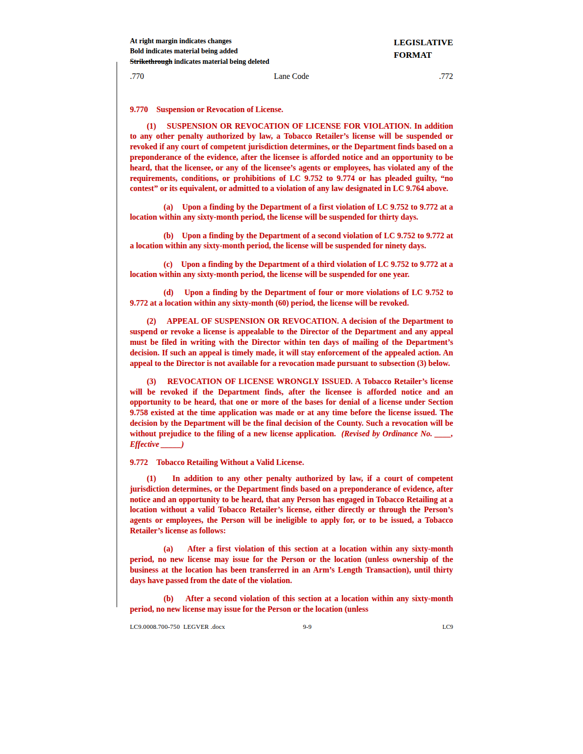At right margin indicates changes
Bold indicates material being added
Strikethrough indicates material being deleted
LEGISLATIVE
FORMAT
.770
Lane Code
.772
9.770 Suspension or Revocation of License.
(1) SUSPENSION OR REVOCATION OF LICENSE FOR VIOLATION. In addition to any other penalty authorized by law, a Tobacco Retailer’s license will be suspended or revoked if any court of competent jurisdiction determines, or the Department finds based on a preponderance of the evidence, after the licensee is afforded notice and an opportunity to be heard, that the licensee, or any of the licensee’s agents or employees, has violated any of the requirements, conditions, or prohibitions of LC 9.752 to 9.774 or has pleaded guilty, “no contest” or its equivalent, or admitted to a violation of any law designated in LC 9.764 above.
(a) Upon a finding by the Department of a first violation of LC 9.752 to 9.772 at a location within any sixty-month period, the license will be suspended for thirty days.
(b) Upon a finding by the Department of a second violation of LC 9.752 to 9.772 at a location within any sixty-month period, the license will be suspended for ninety days.
(c) Upon a finding by the Department of a third violation of LC 9.752 to 9.772 at a location within any sixty-month period, the license will be suspended for one year.
(d) Upon a finding by the Department of four or more violations of LC 9.752 to 9.772 at a location within any sixty-month (60) period, the license will be revoked.
(2) APPEAL OF SUSPENSION OR REVOCATION. A decision of the Department to suspend or revoke a license is appealable to the Director of the Department and any appeal must be filed in writing with the Director within ten days of mailing of the Department’s decision. If such an appeal is timely made, it will stay enforcement of the appealed action. An appeal to the Director is not available for a revocation made pursuant to subsection (3) below.
(3) REVOCATION OF LICENSE WRONGLY ISSUED. A Tobacco Retailer’s license will be revoked if the Department finds, after the licensee is afforded notice and an opportunity to be heard, that one or more of the bases for denial of a license under Section 9.758 existed at the time application was made or at any time before the license issued. The decision by the Department will be the final decision of the County. Such a revocation will be without prejudice to the filing of a new license application. (Revised by Ordinance No. ____, Effective _____)
9.772 Tobacco Retailing Without a Valid License.
(1) In addition to any other penalty authorized by law, if a court of competent jurisdiction determines, or the Department finds based on a preponderance of evidence, after notice and an opportunity to be heard, that any Person has engaged in Tobacco Retailing at a location without a valid Tobacco Retailer’s license, either directly or through the Person’s agents or employees, the Person will be ineligible to apply for, or to be issued, a Tobacco Retailer’s license as follows:
(a) After a first violation of this section at a location within any sixty-month period, no new license may issue for the Person or the location (unless ownership of the business at the location has been transferred in an Arm’s Length Transaction), until thirty days have passed from the date of the violation.
(b) After a second violation of this section at a location within any sixty-month period, no new license may issue for the Person or the location (unless
LC9.0008.700-750 LEGVER .docx
9-9
LC9